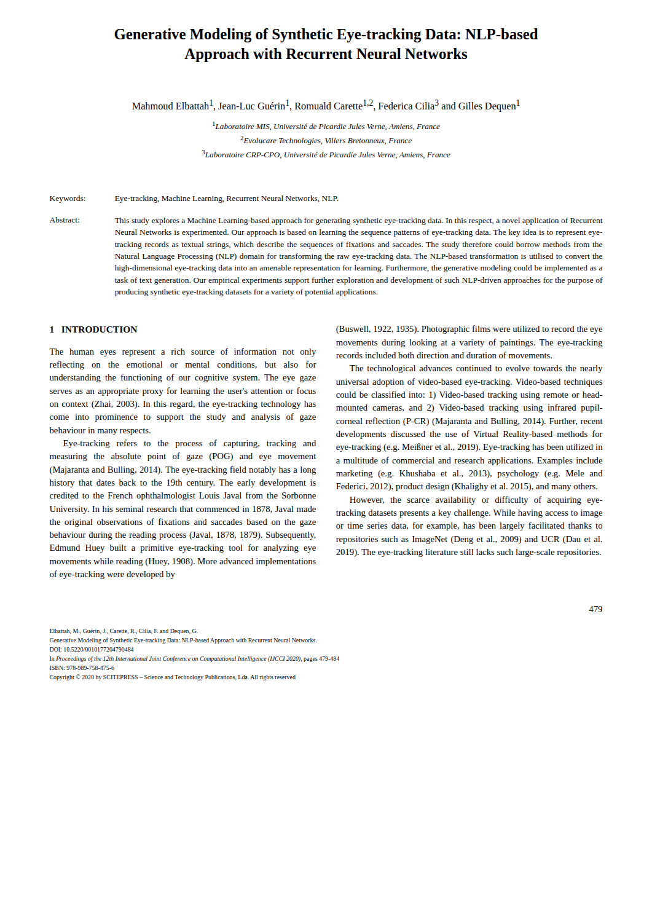Generative Modeling of Synthetic Eye-tracking Data: NLP-based
Approach with Recurrent Neural Networks
Mahmoud Elbattah1, Jean-Luc Guérin1, Romuald Carette1,2, Federica Cilia3 and Gilles Dequen1
1Laboratoire MIS, Université de Picardie Jules Verne, Amiens, France
2Evolucare Technologies, Villers Bretonneux, France
3Laboratoire CRP-CPO, Université de Picardie Jules Verne, Amiens, France
Keywords:
Eye-tracking, Machine Learning, Recurrent Neural Networks, NLP.
Abstract:
This study explores a Machine Learning-based approach for generating synthetic eye-tracking data. In this respect, a novel application of Recurrent Neural Networks is experimented. Our approach is based on learning the sequence patterns of eye-tracking data. The key idea is to represent eye-tracking records as textual strings, which describe the sequences of fixations and saccades. The study therefore could borrow methods from the Natural Language Processing (NLP) domain for transforming the raw eye-tracking data. The NLP-based transformation is utilised to convert the high-dimensional eye-tracking data into an amenable representation for learning. Furthermore, the generative modeling could be implemented as a task of text generation. Our empirical experiments support further exploration and development of such NLP-driven approaches for the purpose of producing synthetic eye-tracking datasets for a variety of potential applications.
1 INTRODUCTION
The human eyes represent a rich source of information not only reflecting on the emotional or mental conditions, but also for understanding the functioning of our cognitive system. The eye gaze serves as an appropriate proxy for learning the user's attention or focus on context (Zhai, 2003). In this regard, the eye-tracking technology has come into prominence to support the study and analysis of gaze behaviour in many respects.
Eye-tracking refers to the process of capturing, tracking and measuring the absolute point of gaze (POG) and eye movement (Majaranta and Bulling, 2014). The eye-tracking field notably has a long history that dates back to the 19th century. The early development is credited to the French ophthalmologist Louis Javal from the Sorbonne University. In his seminal research that commenced in 1878, Javal made the original observations of fixations and saccades based on the gaze behaviour during the reading process (Javal, 1878, 1879). Subsequently, Edmund Huey built a primitive eye-tracking tool for analyzing eye movements while reading (Huey, 1908). More advanced implementations of eye-tracking were developed by
(Buswell, 1922, 1935). Photographic films were utilized to record the eye movements during looking at a variety of paintings. The eye-tracking records included both direction and duration of movements.
The technological advances continued to evolve towards the nearly universal adoption of video-based eye-tracking. Video-based techniques could be classified into: 1) Video-based tracking using remote or head-mounted cameras, and 2) Video-based tracking using infrared pupil-corneal reflection (P-CR) (Majaranta and Bulling, 2014). Further, recent developments discussed the use of Virtual Reality-based methods for eye-tracking (e.g. Meißner et al., 2019). Eye-tracking has been utilized in a multitude of commercial and research applications. Examples include marketing (e.g. Khushaba et al., 2013), psychology (e.g. Mele and Federici, 2012), product design (Khalighy et al. 2015), and many others.
However, the scarce availability or difficulty of acquiring eye-tracking datasets presents a key challenge. While having access to image or time series data, for example, has been largely facilitated thanks to repositories such as ImageNet (Deng et al., 2009) and UCR (Dau et al. 2019). The eye-tracking literature still lacks such large-scale repositories.
479
Elbattah, M., Guérin, J., Carette, R., Cilia, F. and Dequen, G.
Generative Modeling of Synthetic Eye-tracking Data: NLP-based Approach with Recurrent Neural Networks.
DOI: 10.5220/0010177204790484
In Proceedings of the 12th International Joint Conference on Computational Intelligence (IJCCI 2020), pages 479-484
ISBN: 978-989-758-475-6
Copyright © 2020 by SCITEPRESS – Science and Technology Publications, Lda. All rights reserved